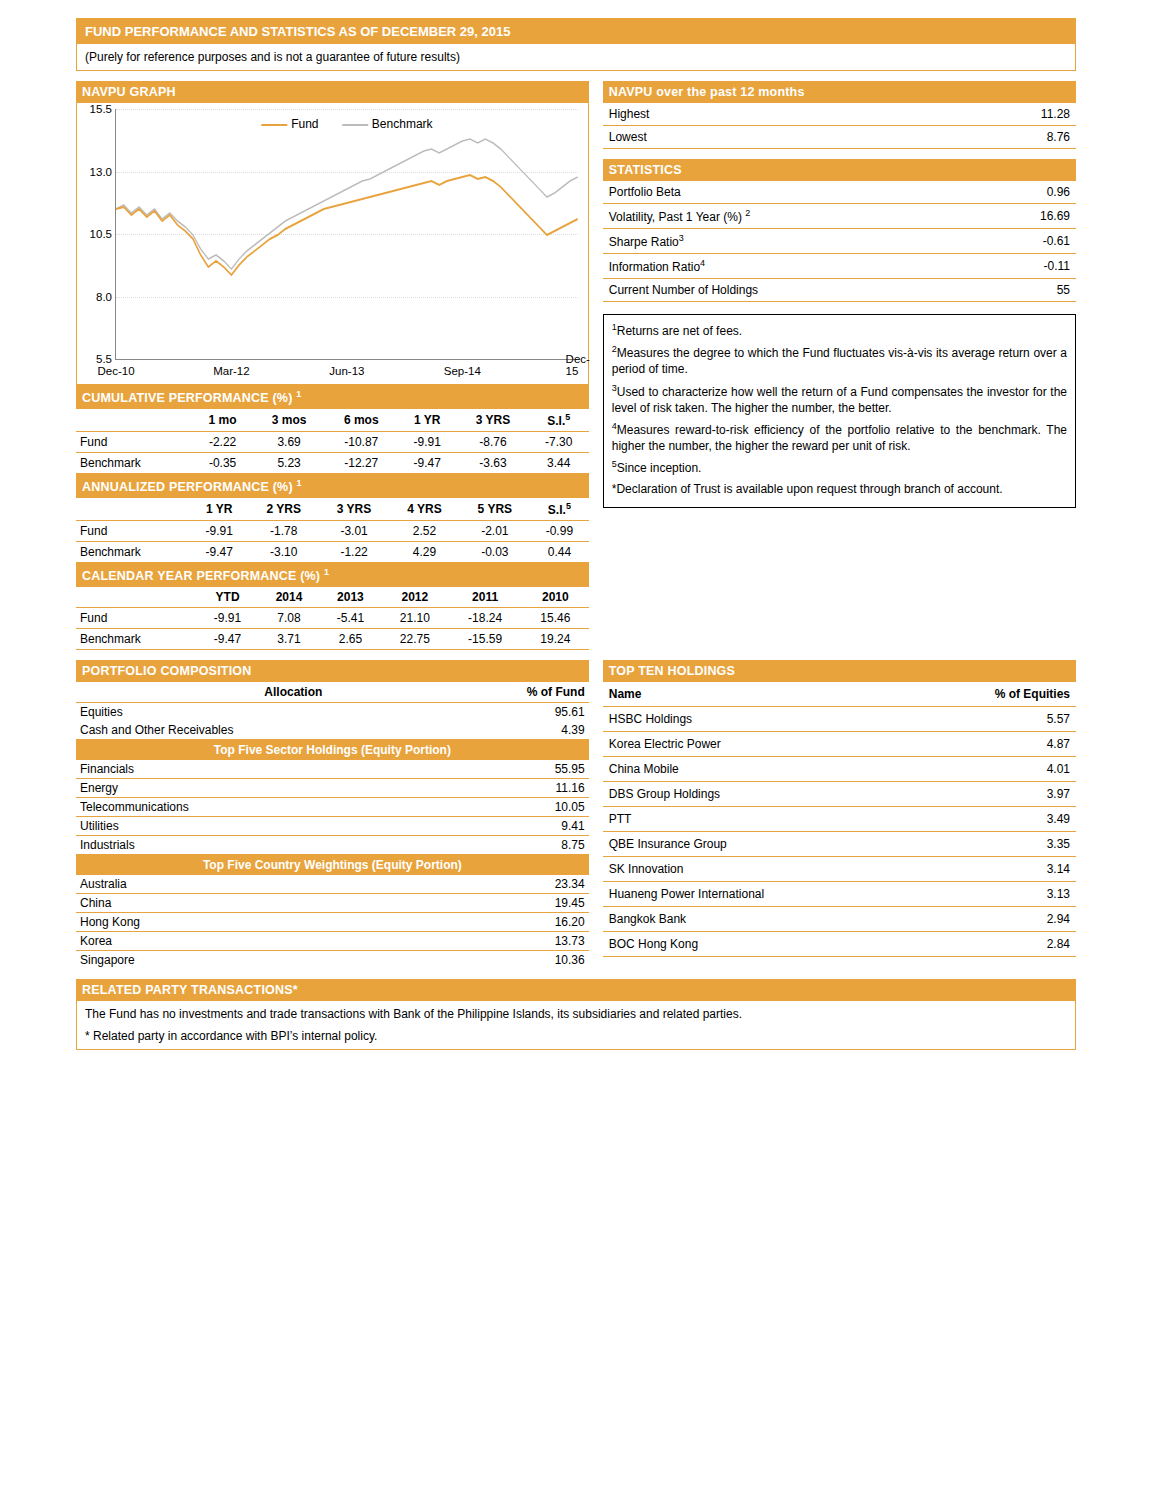FUND PERFORMANCE AND STATISTICS AS OF DECEMBER 29, 2015
(Purely for reference purposes and is not a guarantee of future results)
NAVPU GRAPH
Fund Benchmark
15.5
13.0
10.5
8.0
5.5
Dec-10
Mar-12
Jun-13
Sep-14
Dec-15
CUMULATIVE PERFORMANCE (%) 1
| | 1 mo | 3 mos | 6 mos | 1 YR | 3 YRS | S.I. 5 |
| --- | --- | --- | --- | --- | --- | --- |
| Fund | -2.22 | 3.69 | -10.87 | -9.91 | -8.76 | -7.30 |
| Benchmark | -0.35 | 5.23 | -12.27 | -9.47 | -3.63 | 3.44 |
ANNUALIZED PERFORMANCE (%) 1
| | 1 YR | 2 YRS | 3 YRS | 4 YRS | 5 YRS | S.I. 5 |
| --- | --- | --- | --- | --- | --- | --- |
| Fund | -9.91 | -1.78 | -3.01 | 2.52 | -2.01 | -0.99 |
| Benchmark | -9.47 | -3.10 | -1.22 | 4.29 | -0.03 | 0.44 |
CALENDAR YEAR PERFORMANCE (%) 1
| | YTD | 2014 | 2013 | 2012 | 2011 | 2010 |
| --- | --- | --- | --- | --- | --- | --- |
| Fund | -9.91 | 7.08 | -5.41 | 21.10 | -18.24 | 15.46 |
| Benchmark | -9.47 | 3.71 | 2.65 | 22.75 | -15.59 | 19.24 |
NAVPU over the past 12 months
| Highest | 11.28 |
| Lowest | 8.76 |
STATISTICS
| Portfolio Beta | 0.96 |
| Volatility, Past 1 Year (%) 2 | 16.69 |
| Sharpe Ratio 3 | -0.61 |
| Information Ratio 4 | -0.11 |
| Current Number of Holdings | 55 |
1Returns are net of fees.
2Measures the degree to which the Fund fluctuates vis-à-vis its average return over a period of time.
3Used to characterize how well the return of a Fund compensates the investor for the level of risk taken. The higher the number, the better.
4Measures reward-to-risk efficiency of the portfolio relative to the benchmark. The higher the number, the higher the reward per unit of risk.
5Since inception.
*Declaration of Trust is available upon request through branch of account.
PORTFOLIO COMPOSITION
| Allocation | % of Fund |
| Equities | 95.61 |
| Cash and Other Receivables | 4.39 |
| Top Five Sector Holdings (Equity Portion) |
| Financials | 55.95 |
| Energy | 11.16 |
| Telecommunications | 10.05 |
| Utilities | 9.41 |
| Industrials | 8.75 |
| Top Five Country Weightings (Equity Portion) |
| Australia | 23.34 |
| China | 19.45 |
| Hong Kong | 16.20 |
| Korea | 13.73 |
| Singapore | 10.36 |
TOP TEN HOLDINGS
| Name | % of Equities |
| --- | --- |
| HSBC Holdings | 5.57 |
| Korea Electric Power | 4.87 |
| China Mobile | 4.01 |
| DBS Group Holdings | 3.97 |
| PTT | 3.49 |
| QBE Insurance Group | 3.35 |
| SK Innovation | 3.14 |
| Huaneng Power International | 3.13 |
| Bangkok Bank | 2.94 |
| BOC Hong Kong | 2.84 |
RELATED PARTY TRANSACTIONS*
The Fund has no investments and trade transactions with Bank of the Philippine Islands, its subsidiaries and related parties.
* Related party in accordance with BPI’s internal policy.